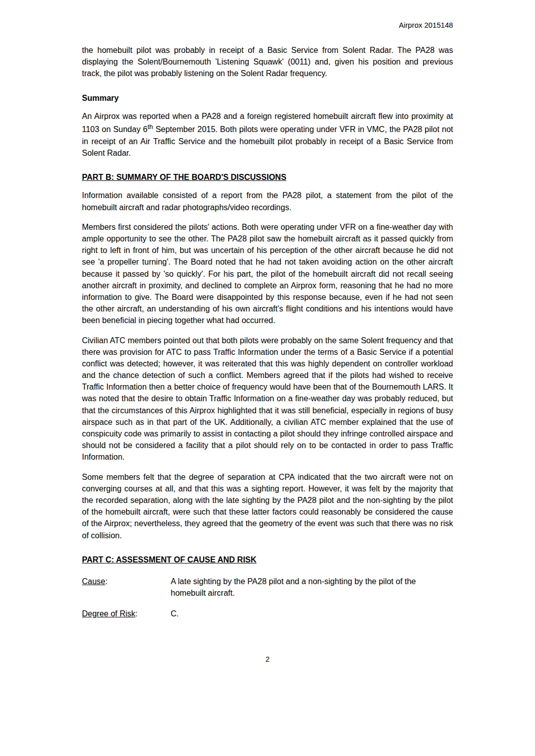Airprox 2015148
the homebuilt pilot was probably in receipt of a Basic Service from Solent Radar. The PA28 was displaying the Solent/Bournemouth 'Listening Squawk' (0011) and, given his position and previous track, the pilot was probably listening on the Solent Radar frequency.
Summary
An Airprox was reported when a PA28 and a foreign registered homebuilt aircraft flew into proximity at 1103 on Sunday 6th September 2015. Both pilots were operating under VFR in VMC, the PA28 pilot not in receipt of an Air Traffic Service and the homebuilt pilot probably in receipt of a Basic Service from Solent Radar.
PART B: SUMMARY OF THE BOARD'S DISCUSSIONS
Information available consisted of a report from the PA28 pilot, a statement from the pilot of the homebuilt aircraft and radar photographs/video recordings.
Members first considered the pilots' actions. Both were operating under VFR on a fine-weather day with ample opportunity to see the other. The PA28 pilot saw the homebuilt aircraft as it passed quickly from right to left in front of him, but was uncertain of his perception of the other aircraft because he did not see 'a propeller turning'. The Board noted that he had not taken avoiding action on the other aircraft because it passed by 'so quickly'. For his part, the pilot of the homebuilt aircraft did not recall seeing another aircraft in proximity, and declined to complete an Airprox form, reasoning that he had no more information to give. The Board were disappointed by this response because, even if he had not seen the other aircraft, an understanding of his own aircraft's flight conditions and his intentions would have been beneficial in piecing together what had occurred.
Civilian ATC members pointed out that both pilots were probably on the same Solent frequency and that there was provision for ATC to pass Traffic Information under the terms of a Basic Service if a potential conflict was detected; however, it was reiterated that this was highly dependent on controller workload and the chance detection of such a conflict. Members agreed that if the pilots had wished to receive Traffic Information then a better choice of frequency would have been that of the Bournemouth LARS. It was noted that the desire to obtain Traffic Information on a fine-weather day was probably reduced, but that the circumstances of this Airprox highlighted that it was still beneficial, especially in regions of busy airspace such as in that part of the UK. Additionally, a civilian ATC member explained that the use of conspicuity code was primarily to assist in contacting a pilot should they infringe controlled airspace and should not be considered a facility that a pilot should rely on to be contacted in order to pass Traffic Information.
Some members felt that the degree of separation at CPA indicated that the two aircraft were not on converging courses at all, and that this was a sighting report. However, it was felt by the majority that the recorded separation, along with the late sighting by the PA28 pilot and the non-sighting by the pilot of the homebuilt aircraft, were such that these latter factors could reasonably be considered the cause of the Airprox; nevertheless, they agreed that the geometry of the event was such that there was no risk of collision.
PART C: ASSESSMENT OF CAUSE AND RISK
| Cause : | A late sighting by the PA28 pilot and a non-sighting by the pilot of the homebuilt aircraft. |
| Degree of Risk : | C. |
2